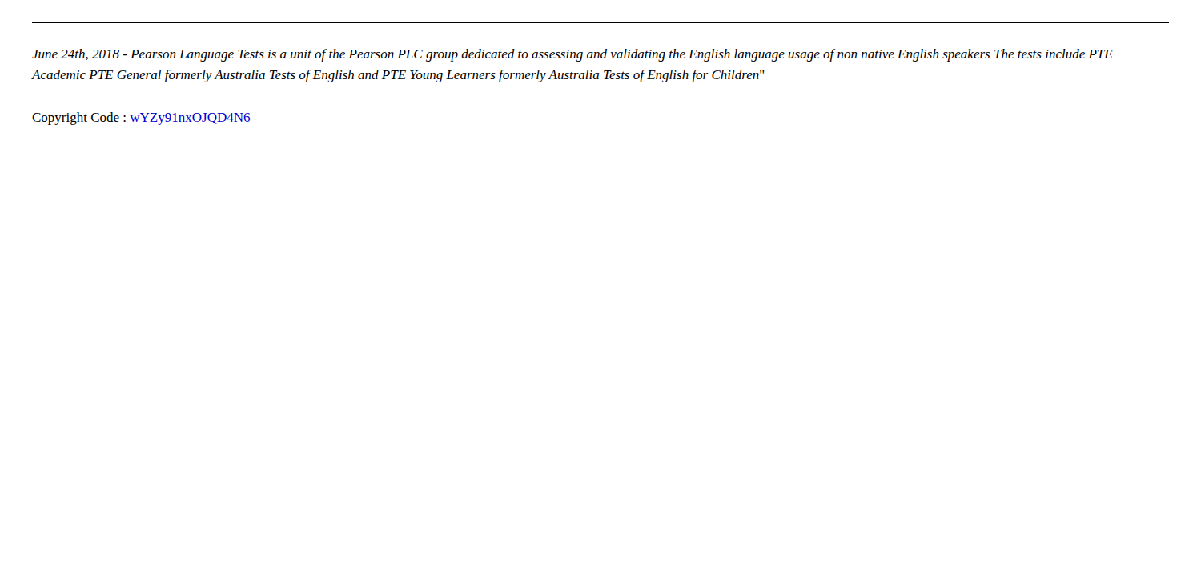June 24th, 2018 - Pearson Language Tests is a unit of the Pearson PLC group dedicated to assessing and validating the English language usage of non native English speakers The tests include PTE Academic PTE General formerly Australia Tests of English and PTE Young Learners formerly Australia Tests of English for Children"
Copyright Code : wYZy91nxOJQD4N6